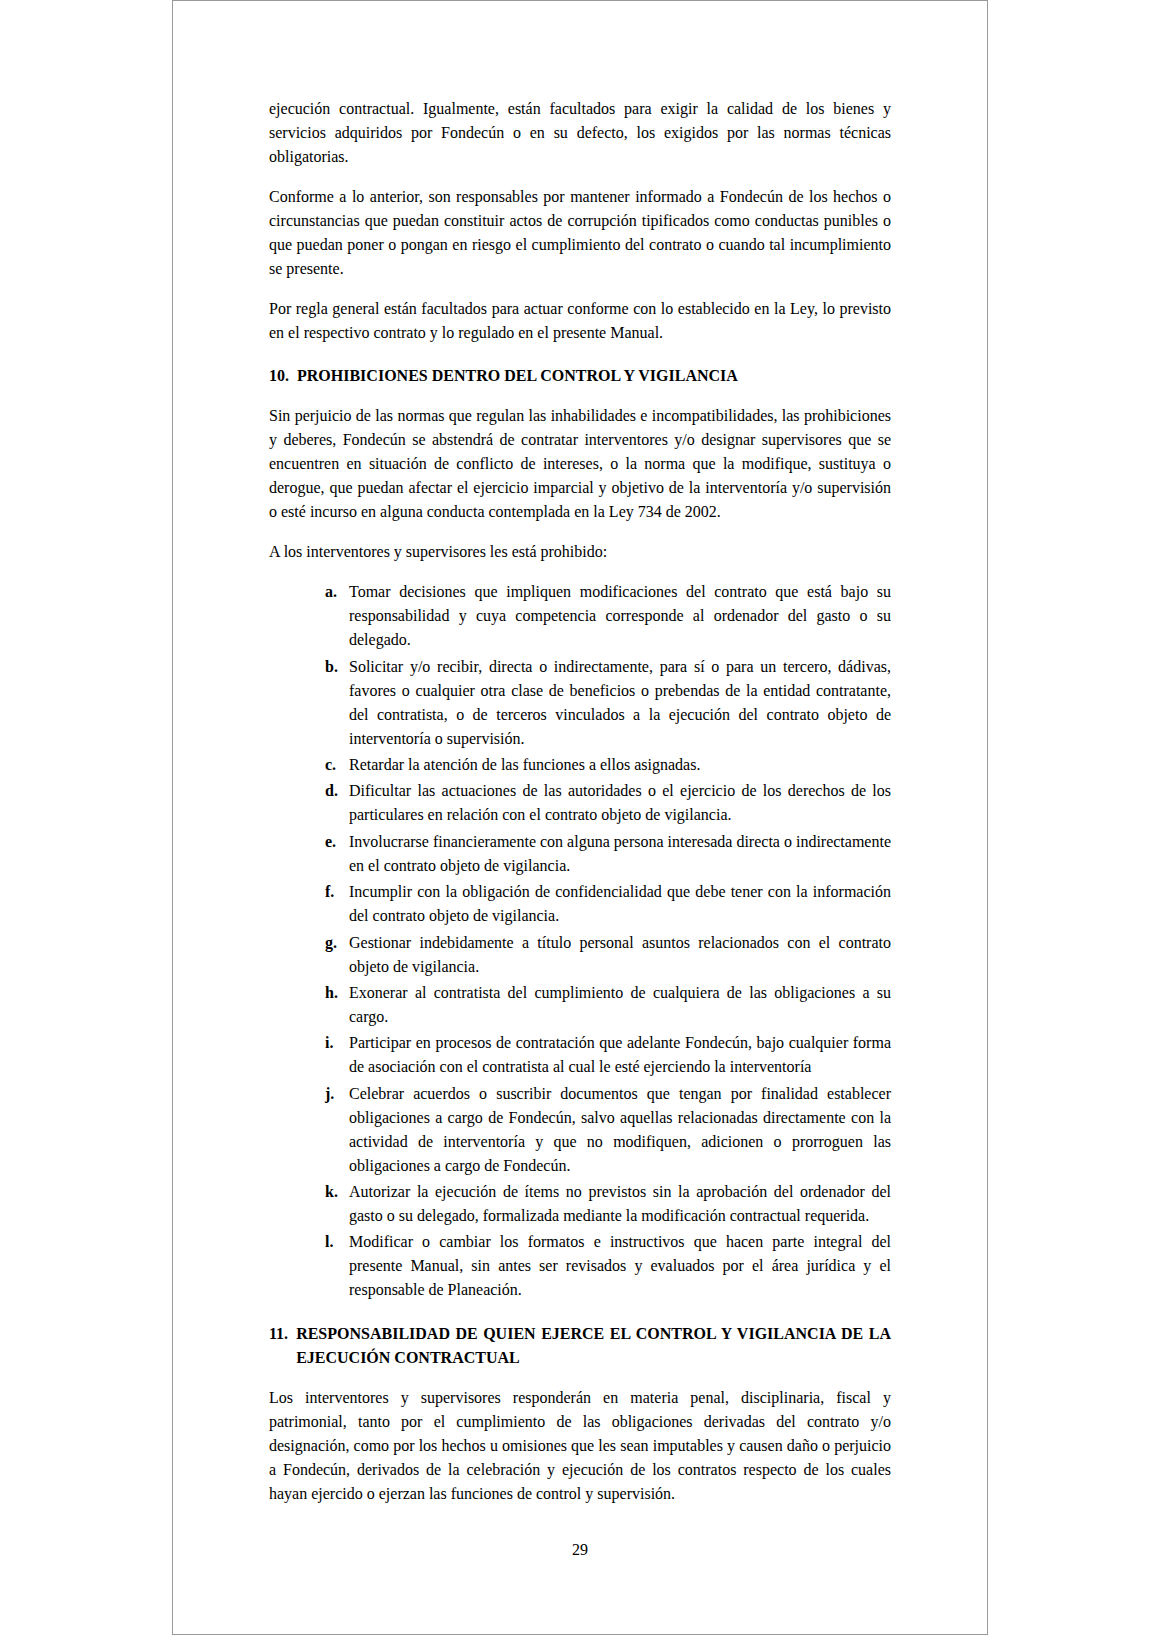ejecución contractual. Igualmente, están facultados para exigir la calidad de los bienes y servicios adquiridos por Fondecún o en su defecto, los exigidos por las normas técnicas obligatorias.
Conforme a lo anterior, son responsables por mantener informado a Fondecún de los hechos o circunstancias que puedan constituir actos de corrupción tipificados como conductas punibles o que puedan poner o pongan en riesgo el cumplimiento del contrato o cuando tal incumplimiento se presente.
Por regla general están facultados para actuar conforme con lo establecido en la Ley, lo previsto en el respectivo contrato y lo regulado en el presente Manual.
10. PROHIBICIONES DENTRO DEL CONTROL Y VIGILANCIA
Sin perjuicio de las normas que regulan las inhabilidades e incompatibilidades, las prohibiciones y deberes, Fondecún se abstendrá de contratar interventores y/o designar supervisores que se encuentren en situación de conflicto de intereses, o la norma que la modifique, sustituya o derogue, que puedan afectar el ejercicio imparcial y objetivo de la interventoría y/o supervisión o esté incurso en alguna conducta contemplada en la Ley 734 de 2002.
A los interventores y supervisores les está prohibido:
Tomar decisiones que impliquen modificaciones del contrato que está bajo su responsabilidad y cuya competencia corresponde al ordenador del gasto o su delegado.
Solicitar y/o recibir, directa o indirectamente, para sí o para un tercero, dádivas, favores o cualquier otra clase de beneficios o prebendas de la entidad contratante, del contratista, o de terceros vinculados a la ejecución del contrato objeto de interventoría o supervisión.
Retardar la atención de las funciones a ellos asignadas.
Dificultar las actuaciones de las autoridades o el ejercicio de los derechos de los particulares en relación con el contrato objeto de vigilancia.
Involucrarse financieramente con alguna persona interesada directa o indirectamente en el contrato objeto de vigilancia.
Incumplir con la obligación de confidencialidad que debe tener con la información del contrato objeto de vigilancia.
Gestionar indebidamente a título personal asuntos relacionados con el contrato objeto de vigilancia.
Exonerar al contratista del cumplimiento de cualquiera de las obligaciones a su cargo.
Participar en procesos de contratación que adelante Fondecún, bajo cualquier forma de asociación con el contratista al cual le esté ejerciendo la interventoría
Celebrar acuerdos o suscribir documentos que tengan por finalidad establecer obligaciones a cargo de Fondecún, salvo aquellas relacionadas directamente con la actividad de interventoría y que no modifiquen, adicionen o prorroguen las obligaciones a cargo de Fondecún.
Autorizar la ejecución de ítems no previstos sin la aprobación del ordenador del gasto o su delegado, formalizada mediante la modificación contractual requerida.
Modificar o cambiar los formatos e instructivos que hacen parte integral del presente Manual, sin antes ser revisados y evaluados por el área jurídica y el responsable de Planeación.
11. RESPONSABILIDAD DE QUIEN EJERCE EL CONTROL Y VIGILANCIA DE LA EJECUCIÓN CONTRACTUAL
Los interventores y supervisores responderán en materia penal, disciplinaria, fiscal y patrimonial, tanto por el cumplimiento de las obligaciones derivadas del contrato y/o designación, como por los hechos u omisiones que les sean imputables y causen daño o perjuicio a Fondecún, derivados de la celebración y ejecución de los contratos respecto de los cuales hayan ejercido o ejerzan las funciones de control y supervisión.
29